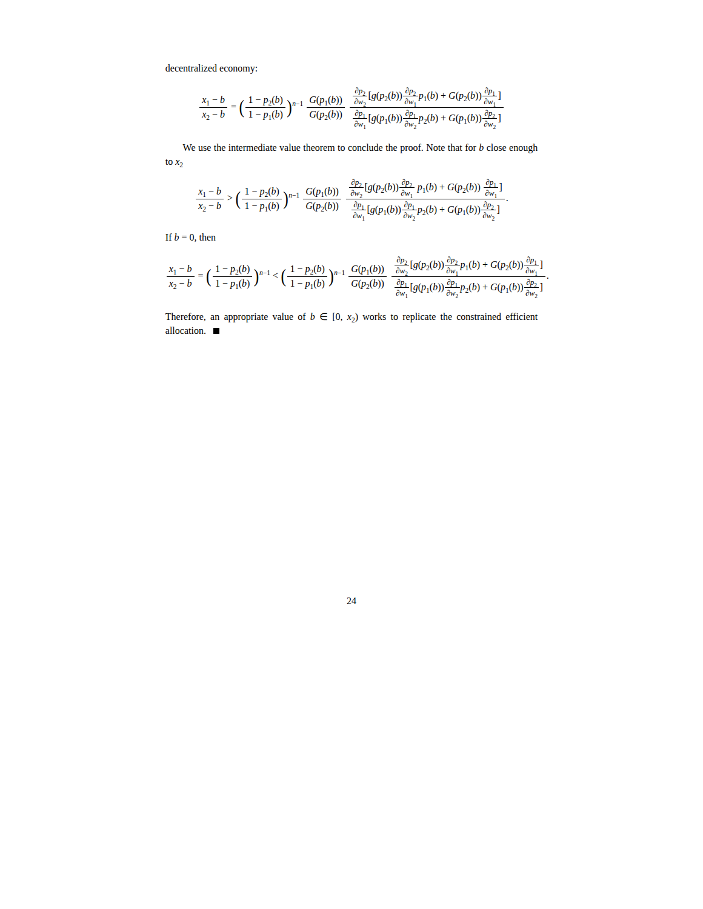decentralized economy:
x1 − b x2 − b = (1 − p2(b) 1 − p1(b))n−1 G(p1(b)) G(p2(b)) ∂p2∂w2[g(p2(b))∂p2∂w1 p1(b) + G(p2(b))∂p1∂w1]∂p1∂w1[g(p1(b))∂p1∂w2 p2(b) + G(p1(b))∂p2∂w2]
We use the intermediate value theorem to conclude the proof. Note that for b close enough to x2
x1 − b x2 − b > (1 − p2(b) 1 − p1(b))n−1 G(p1(b)) G(p2(b)) ∂p2∂w2[g(p2(b))∂p2∂w1 p1(b) + G(p2(b)) ∂p1∂w1]∂p1∂w1[g(p1(b))∂p1∂w2 p2(b) + G(p1(b))∂p2∂w2].
If b = 0, then
x1 − b x2 − b = (1 − p2(b) 1 − p1(b))n−1 < (1 − p2(b) 1 − p1(b))n−1 G(p1(b)) G(p2(b)) ∂p2∂w2[g(p2(b))∂p2∂w1 p1(b) + G(p2(b))∂p1∂w1]∂p1∂w1[g(p1(b))∂p1∂w2 p2(b) + G(p1(b))∂p2∂w2].
Therefore, an appropriate value of b ∈ [0, x2) works to replicate the constrained efficient allocation.
24